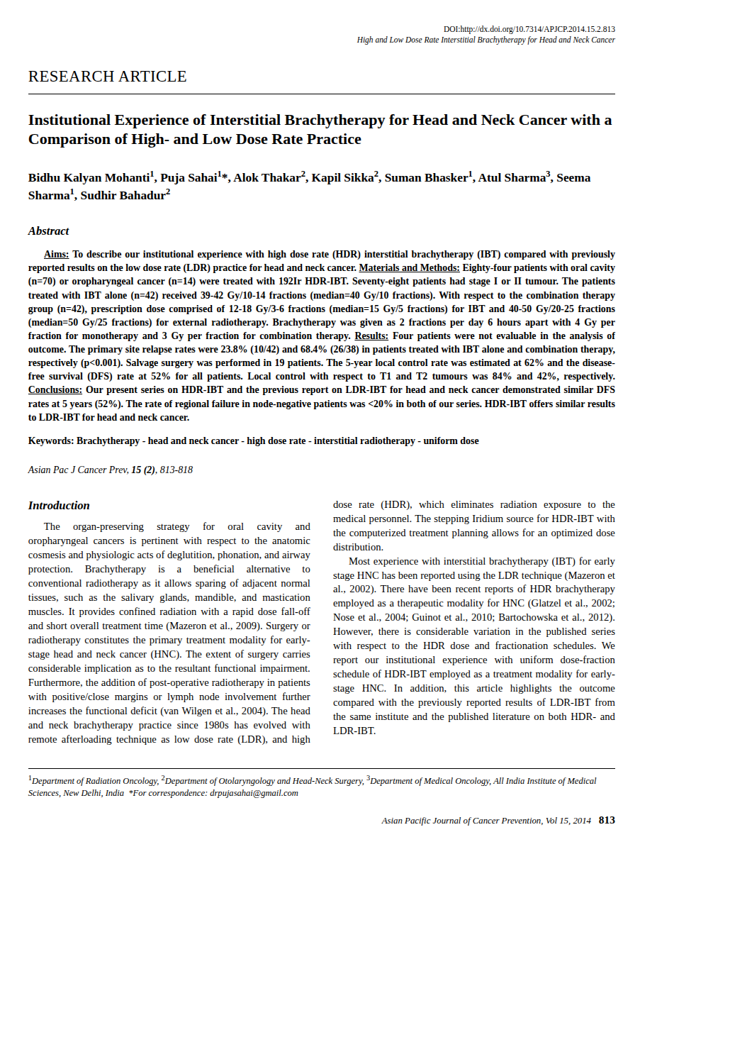DOI:http://dx.doi.org/10.7314/APJCP.2014.15.2.813
High and Low Dose Rate Interstitial Brachytherapy for Head and Neck Cancer
RESEARCH ARTICLE
Institutional Experience of Interstitial Brachytherapy for Head and Neck Cancer with a Comparison of High- and Low Dose Rate Practice
Bidhu Kalyan Mohanti1, Puja Sahai1*, Alok Thakar2, Kapil Sikka2, Suman Bhasker1, Atul Sharma3, Seema Sharma1, Sudhir Bahadur2
Abstract
Aims: To describe our institutional experience with high dose rate (HDR) interstitial brachytherapy (IBT) compared with previously reported results on the low dose rate (LDR) practice for head and neck cancer. Materials and Methods: Eighty-four patients with oral cavity (n=70) or oropharyngeal cancer (n=14) were treated with 192Ir HDR-IBT. Seventy-eight patients had stage I or II tumour. The patients treated with IBT alone (n=42) received 39-42 Gy/10-14 fractions (median=40 Gy/10 fractions). With respect to the combination therapy group (n=42), prescription dose comprised of 12-18 Gy/3-6 fractions (median=15 Gy/5 fractions) for IBT and 40-50 Gy/20-25 fractions (median=50 Gy/25 fractions) for external radiotherapy. Brachytherapy was given as 2 fractions per day 6 hours apart with 4 Gy per fraction for monotherapy and 3 Gy per fraction for combination therapy. Results: Four patients were not evaluable in the analysis of outcome. The primary site relapse rates were 23.8% (10/42) and 68.4% (26/38) in patients treated with IBT alone and combination therapy, respectively (p<0.001). Salvage surgery was performed in 19 patients. The 5-year local control rate was estimated at 62% and the disease-free survival (DFS) rate at 52% for all patients. Local control with respect to T1 and T2 tumours was 84% and 42%, respectively. Conclusions: Our present series on HDR-IBT and the previous report on LDR-IBT for head and neck cancer demonstrated similar DFS rates at 5 years (52%). The rate of regional failure in node-negative patients was <20% in both of our series. HDR-IBT offers similar results to LDR-IBT for head and neck cancer.
Keywords: Brachytherapy - head and neck cancer - high dose rate - interstitial radiotherapy - uniform dose
Asian Pac J Cancer Prev, 15 (2), 813-818
Introduction
The organ-preserving strategy for oral cavity and oropharyngeal cancers is pertinent with respect to the anatomic cosmesis and physiologic acts of deglutition, phonation, and airway protection. Brachytherapy is a beneficial alternative to conventional radiotherapy as it allows sparing of adjacent normal tissues, such as the salivary glands, mandible, and mastication muscles. It provides confined radiation with a rapid dose fall-off and short overall treatment time (Mazeron et al., 2009). Surgery or radiotherapy constitutes the primary treatment modality for early-stage head and neck cancer (HNC). The extent of surgery carries considerable implication as to the resultant functional impairment. Furthermore, the addition of post-operative radiotherapy in patients with positive/close margins or lymph node involvement further increases the functional deficit (van Wilgen et al., 2004). The head and neck brachytherapy practice since 1980s has evolved with remote afterloading technique as low dose rate (LDR), and high dose rate (HDR), which eliminates radiation exposure to the medical personnel. The stepping Iridium source for HDR-IBT with the computerized treatment planning allows for an optimized dose distribution.
Most experience with interstitial brachytherapy (IBT) for early stage HNC has been reported using the LDR technique (Mazeron et al., 2002). There have been recent reports of HDR brachytherapy employed as a therapeutic modality for HNC (Glatzel et al., 2002; Nose et al., 2004; Guinot et al., 2010; Bartochowska et al., 2012). However, there is considerable variation in the published series with respect to the HDR dose and fractionation schedules. We report our institutional experience with uniform dose-fraction schedule of HDR-IBT employed as a treatment modality for early-stage HNC. In addition, this article highlights the outcome compared with the previously reported results of LDR-IBT from the same institute and the published literature on both HDR- and LDR-IBT.
1Department of Radiation Oncology, 2Department of Otolaryngology and Head-Neck Surgery, 3Department of Medical Oncology, All India Institute of Medical Sciences, New Delhi, India *For correspondence: drpujasahai@gmail.com
Asian Pacific Journal of Cancer Prevention, Vol 15, 2014 813